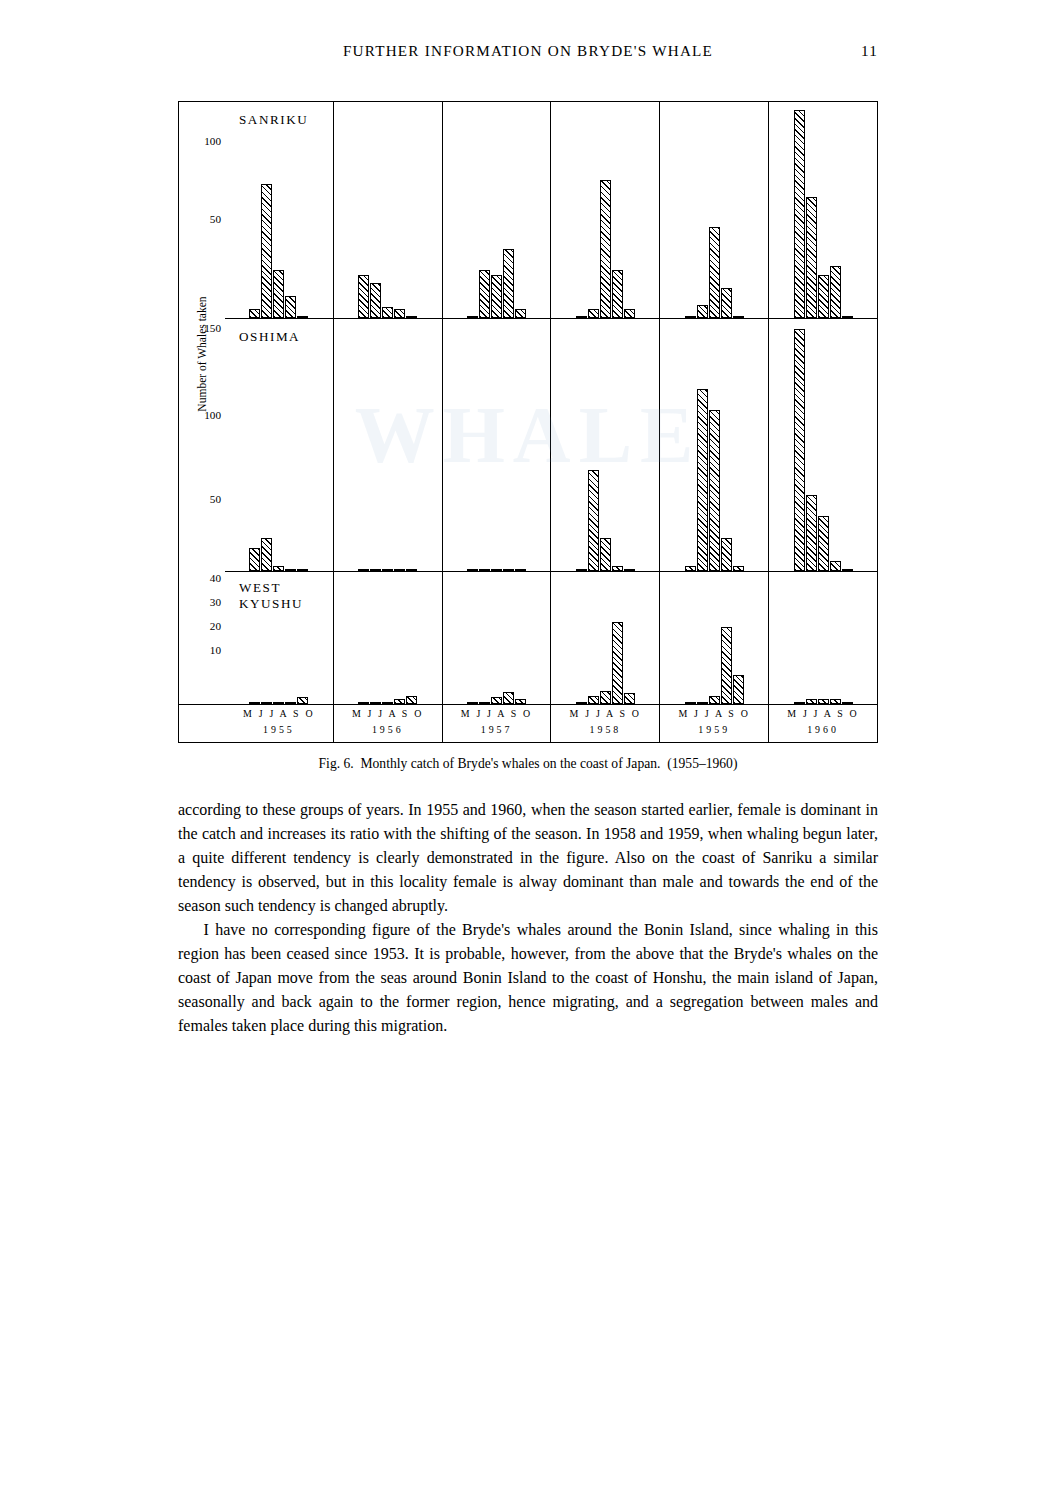FURTHER INFORMATION ON BRYDE'S WHALE 11
WHALE
Number of Whales taken
100 50 150 100 50 40 30 20 10
SANRIKU
OSHIMA
WEST
KYUSHU
M J J A S O 1955
M J J A S O 1956
M J J A S O 1957
M J J A S O 1958
M J J A S O 1959
M J J A S O 1960
Fig. 6. Monthly catch of Bryde's whales on the coast of Japan. (1955–1960)
according to these groups of years. In 1955 and 1960, when the season started earlier, female is dominant in the catch and increases its ratio with the shifting of the season. In 1958 and 1959, when whaling begun later, a quite different tendency is clearly demonstrated in the figure. Also on the coast of Sanriku a similar tendency is observed, but in this locality female is alway dominant than male and towards the end of the season such tendency is changed abruptly.
I have no corresponding figure of the Bryde's whales around the Bonin Island, since whaling in this region has been ceased since 1953. It is probable, however, from the above that the Bryde's whales on the coast of Japan move from the seas around Bonin Island to the coast of Honshu, the main island of Japan, seasonally and back again to the former region, hence migrating, and a segregation between males and females taken place during this migration.